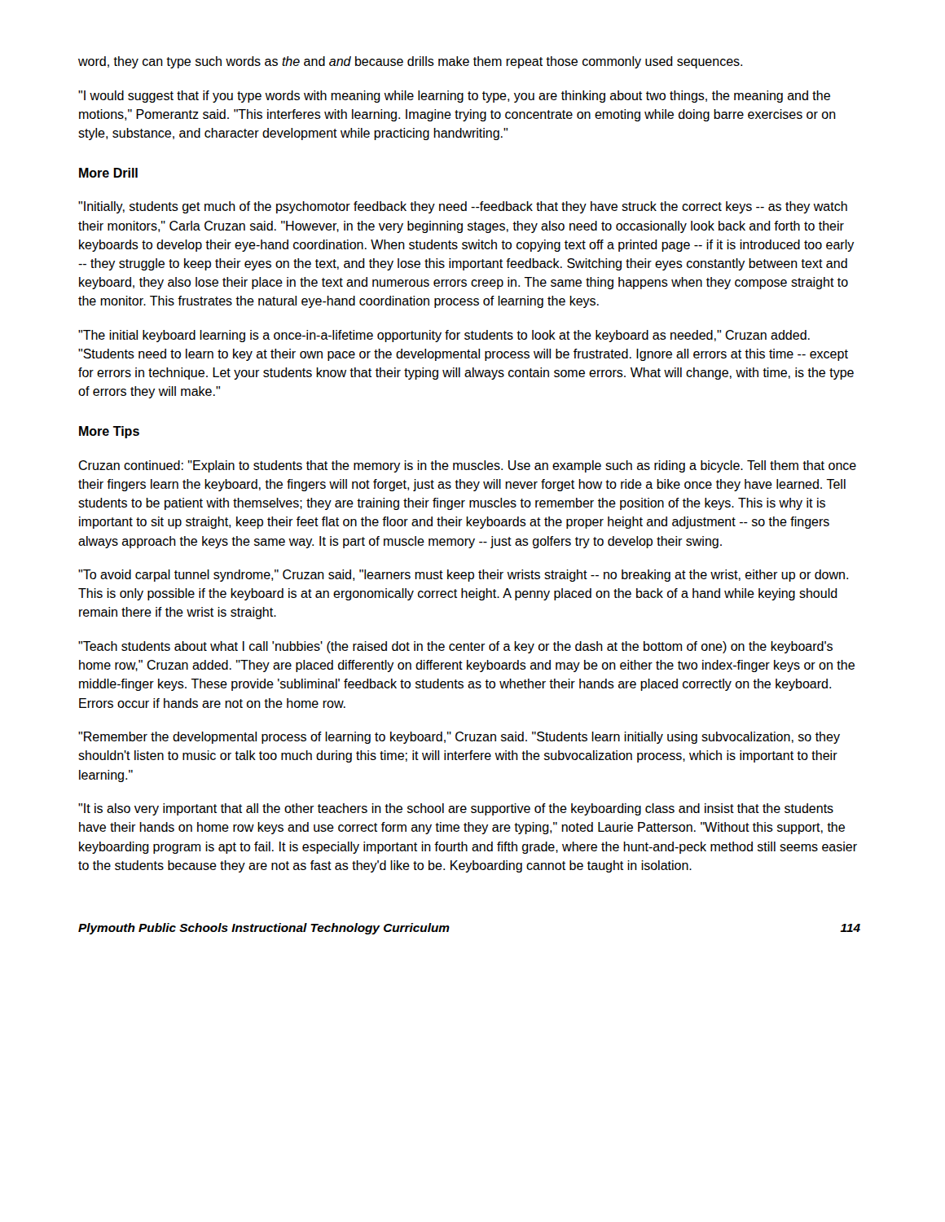word, they can type such words as the and and because drills make them repeat those commonly used sequences.
"I would suggest that if you type words with meaning while learning to type, you are thinking about two things, the meaning and the motions," Pomerantz said. "This interferes with learning. Imagine trying to concentrate on emoting while doing barre exercises or on style, substance, and character development while practicing handwriting."
More Drill
"Initially, students get much of the psychomotor feedback they need --feedback that they have struck the correct keys -- as they watch their monitors," Carla Cruzan said. "However, in the very beginning stages, they also need to occasionally look back and forth to their keyboards to develop their eye-hand coordination. When students switch to copying text off a printed page -- if it is introduced too early -- they struggle to keep their eyes on the text, and they lose this important feedback. Switching their eyes constantly between text and keyboard, they also lose their place in the text and numerous errors creep in. The same thing happens when they compose straight to the monitor. This frustrates the natural eye-hand coordination process of learning the keys.
"The initial keyboard learning is a once-in-a-lifetime opportunity for students to look at the keyboard as needed," Cruzan added. "Students need to learn to key at their own pace or the developmental process will be frustrated. Ignore all errors at this time -- except for errors in technique. Let your students know that their typing will always contain some errors. What will change, with time, is the type of errors they will make."
More Tips
Cruzan continued: "Explain to students that the memory is in the muscles. Use an example such as riding a bicycle. Tell them that once their fingers learn the keyboard, the fingers will not forget, just as they will never forget how to ride a bike once they have learned. Tell students to be patient with themselves; they are training their finger muscles to remember the position of the keys. This is why it is important to sit up straight, keep their feet flat on the floor and their keyboards at the proper height and adjustment -- so the fingers always approach the keys the same way. It is part of muscle memory -- just as golfers try to develop their swing.
"To avoid carpal tunnel syndrome," Cruzan said, "learners must keep their wrists straight -- no breaking at the wrist, either up or down. This is only possible if the keyboard is at an ergonomically correct height. A penny placed on the back of a hand while keying should remain there if the wrist is straight.
"Teach students about what I call 'nubbies' (the raised dot in the center of a key or the dash at the bottom of one) on the keyboard's home row," Cruzan added. "They are placed differently on different keyboards and may be on either the two index-finger keys or on the middle-finger keys. These provide 'subliminal' feedback to students as to whether their hands are placed correctly on the keyboard. Errors occur if hands are not on the home row.
"Remember the developmental process of learning to keyboard," Cruzan said. "Students learn initially using subvocalization, so they shouldn't listen to music or talk too much during this time; it will interfere with the subvocalization process, which is important to their learning."
"It is also very important that all the other teachers in the school are supportive of the keyboarding class and insist that the students have their hands on home row keys and use correct form any time they are typing," noted Laurie Patterson. "Without this support, the keyboarding program is apt to fail. It is especially important in fourth and fifth grade, where the hunt-and-peck method still seems easier to the students because they are not as fast as they'd like to be. Keyboarding cannot be taught in isolation.
Plymouth Public Schools Instructional Technology Curriculum 114